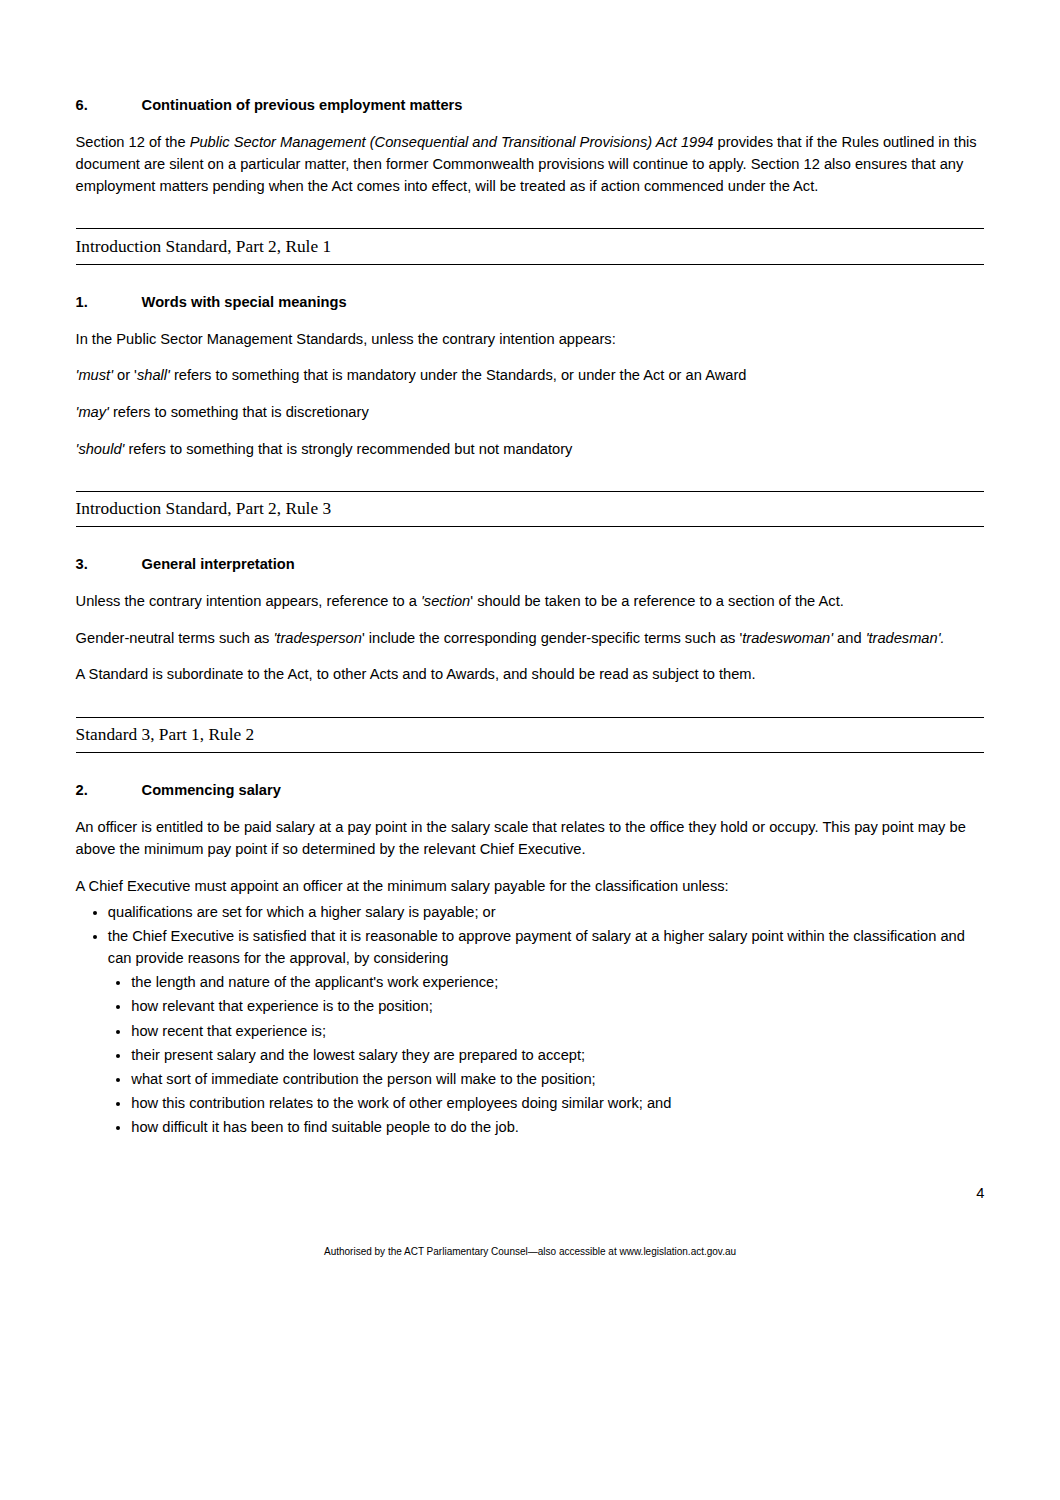6. Continuation of previous employment matters
Section 12 of the Public Sector Management (Consequential and Transitional Provisions) Act 1994 provides that if the Rules outlined in this document are silent on a particular matter, then former Commonwealth provisions will continue to apply. Section 12 also ensures that any employment matters pending when the Act comes into effect, will be treated as if action commenced under the Act.
Introduction Standard, Part 2, Rule 1
1. Words with special meanings
In the Public Sector Management Standards, unless the contrary intention appears:
'must' or 'shall' refers to something that is mandatory under the Standards, or under the Act or an Award
'may' refers to something that is discretionary
'should' refers to something that is strongly recommended but not mandatory
Introduction Standard, Part 2, Rule 3
3. General interpretation
Unless the contrary intention appears, reference to a 'section' should be taken to be a reference to a section of the Act.
Gender-neutral terms such as 'tradesperson' include the corresponding gender-specific terms such as 'tradeswoman' and 'tradesman'.
A Standard is subordinate to the Act, to other Acts and to Awards, and should be read as subject to them.
Standard 3, Part 1, Rule 2
2. Commencing salary
An officer is entitled to be paid salary at a pay point in the salary scale that relates to the office they hold or occupy. This pay point may be above the minimum pay point if so determined by the relevant Chief Executive.
A Chief Executive must appoint an officer at the minimum salary payable for the classification unless:
qualifications are set for which a higher salary is payable; or
the Chief Executive is satisfied that it is reasonable to approve payment of salary at a higher salary point within the classification and can provide reasons for the approval, by considering
the length and nature of the applicant's work experience;
how relevant that experience is to the position;
how recent that experience is;
their present salary and the lowest salary they are prepared to accept;
what sort of immediate contribution the person will make to the position;
how this contribution relates to the work of other employees doing similar work; and
how difficult it has been to find suitable people to do the job.
4
Authorised by the ACT Parliamentary Counsel—also accessible at www.legislation.act.gov.au